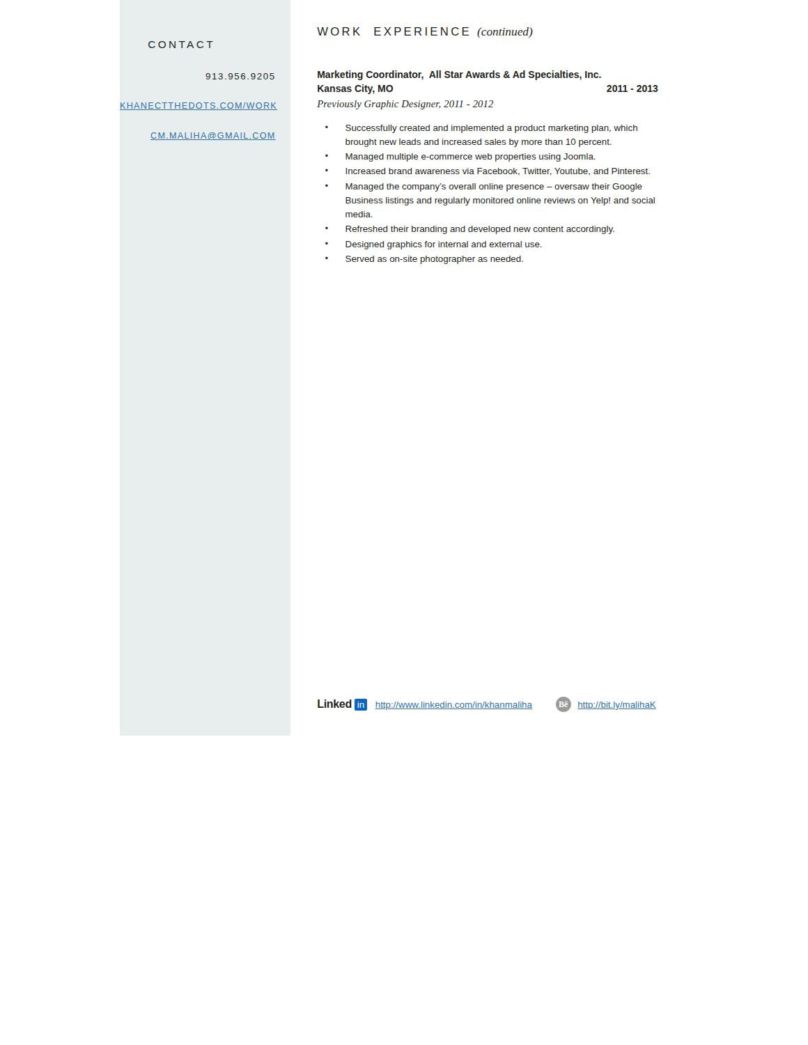CONTACT
913.956.9205
KHANECTTHEDOTS.COM/WORK CM.MALIHA@GMAIL.COM
WORK EXPERIENCE (continued)
Marketing Coordinator, All Star Awards & Ad Specialties, Inc.
Kansas City, MO 2011 - 2013
Previously Graphic Designer, 2011 - 2012
Successfully created and implemented a product marketing plan, which brought new leads and increased sales by more than 10 percent.
Managed multiple e-commerce web properties using Joomla.
Increased brand awareness via Facebook, Twitter, Youtube, and Pinterest.
Managed the company’s overall online presence – oversaw their Google Business listings and regularly monitored online reviews on Yelp! and social media.
Refreshed their branding and developed new content accordingly.
Designed graphics for internal and external use.
Served as on-site photographer as needed.
Linked in http://www.linkedin.com/in/khanmaliha Bē http://bit.ly/malihaK